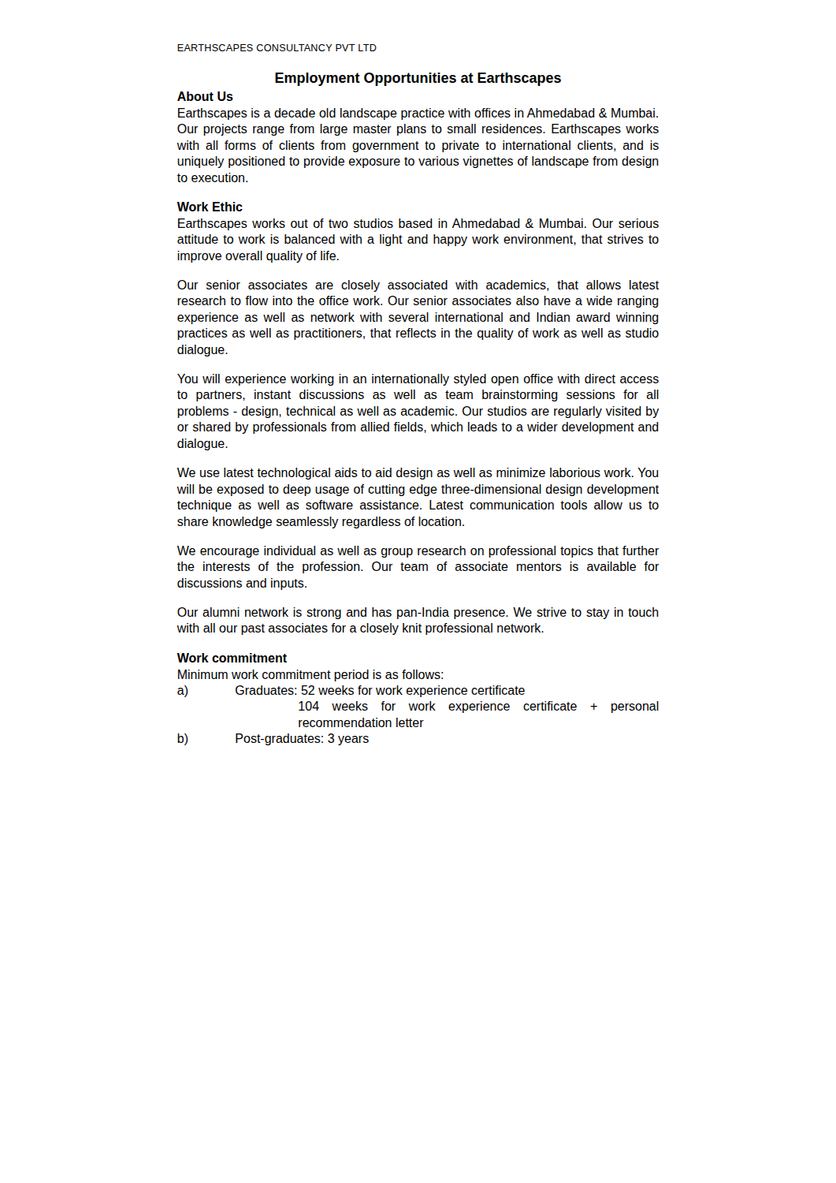EARTHSCAPES CONSULTANCY PVT LTD
Employment Opportunities at Earthscapes
About Us
Earthscapes is a decade old landscape practice with offices in Ahmedabad & Mumbai. Our projects range from large master plans to small residences. Earthscapes works with all forms of clients from government to private to international clients, and is uniquely positioned to provide exposure to various vignettes of landscape from design to execution.
Work Ethic
Earthscapes works out of two studios based in Ahmedabad & Mumbai. Our serious attitude to work is balanced with a light and happy work environment, that strives to improve overall quality of life.
Our senior associates are closely associated with academics, that allows latest research to flow into the office work. Our senior associates also have a wide ranging experience as well as network with several international and Indian award winning practices as well as practitioners, that reflects in the quality of work as well as studio dialogue.
You will experience working in an internationally styled open office with direct access to partners, instant discussions as well as team brainstorming sessions for all problems - design, technical as well as academic. Our studios are regularly visited by or shared by professionals from allied fields, which leads to a wider development and dialogue.
We use latest technological aids to aid design as well as minimize laborious work. You will be exposed to deep usage of cutting edge three-dimensional design development technique as well as software assistance. Latest communication tools allow us to share knowledge seamlessly regardless of location.
We encourage individual as well as group research on professional topics that further the interests of the profession. Our team of associate mentors is available for discussions and inputs.
Our alumni network is strong and has pan-India presence. We strive to stay in touch with all our past associates for a closely knit professional network.
Work commitment
Minimum work commitment period is as follows:
a) Graduates: 52 weeks for work experience certificate
104 weeks for work experience certificate + personal recommendation letter
b) Post-graduates: 3 years